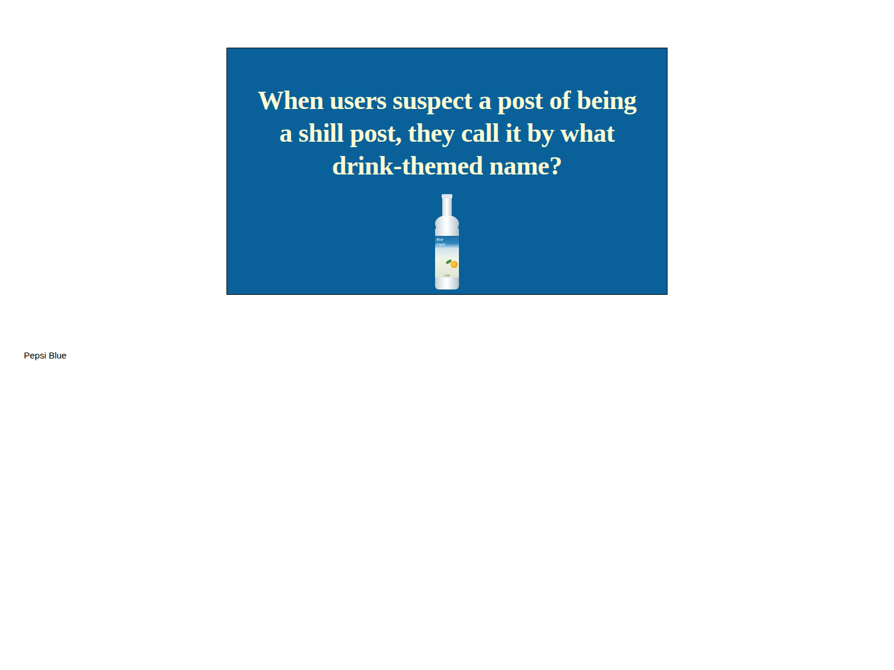When users suspect a post of being a shill post, they call it by what drink-themed name?
Bud
Light
LIME
Pepsi Blue